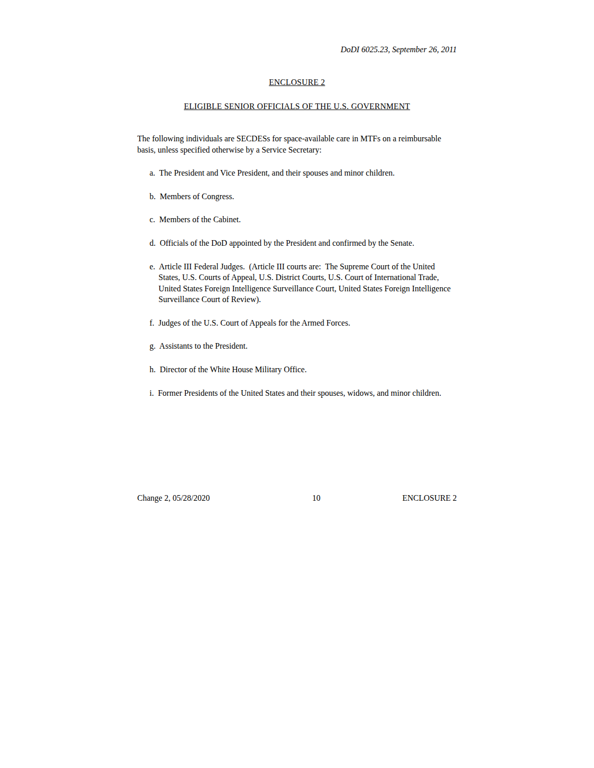DoDI 6025.23, September 26, 2011
ENCLOSURE 2
ELIGIBLE SENIOR OFFICIALS OF THE U.S. GOVERNMENT
The following individuals are SECDESs for space-available care in MTFs on a reimbursable basis, unless specified otherwise by a Service Secretary:
a. The President and Vice President, and their spouses and minor children.
b. Members of Congress.
c. Members of the Cabinet.
d. Officials of the DoD appointed by the President and confirmed by the Senate.
e. Article III Federal Judges. (Article III courts are: The Supreme Court of the United States, U.S. Courts of Appeal, U.S. District Courts, U.S. Court of International Trade, United States Foreign Intelligence Surveillance Court, United States Foreign Intelligence Surveillance Court of Review).
f. Judges of the U.S. Court of Appeals for the Armed Forces.
g. Assistants to the President.
h. Director of the White House Military Office.
i. Former Presidents of the United States and their spouses, widows, and minor children.
Change 2, 05/28/2020
10
ENCLOSURE 2